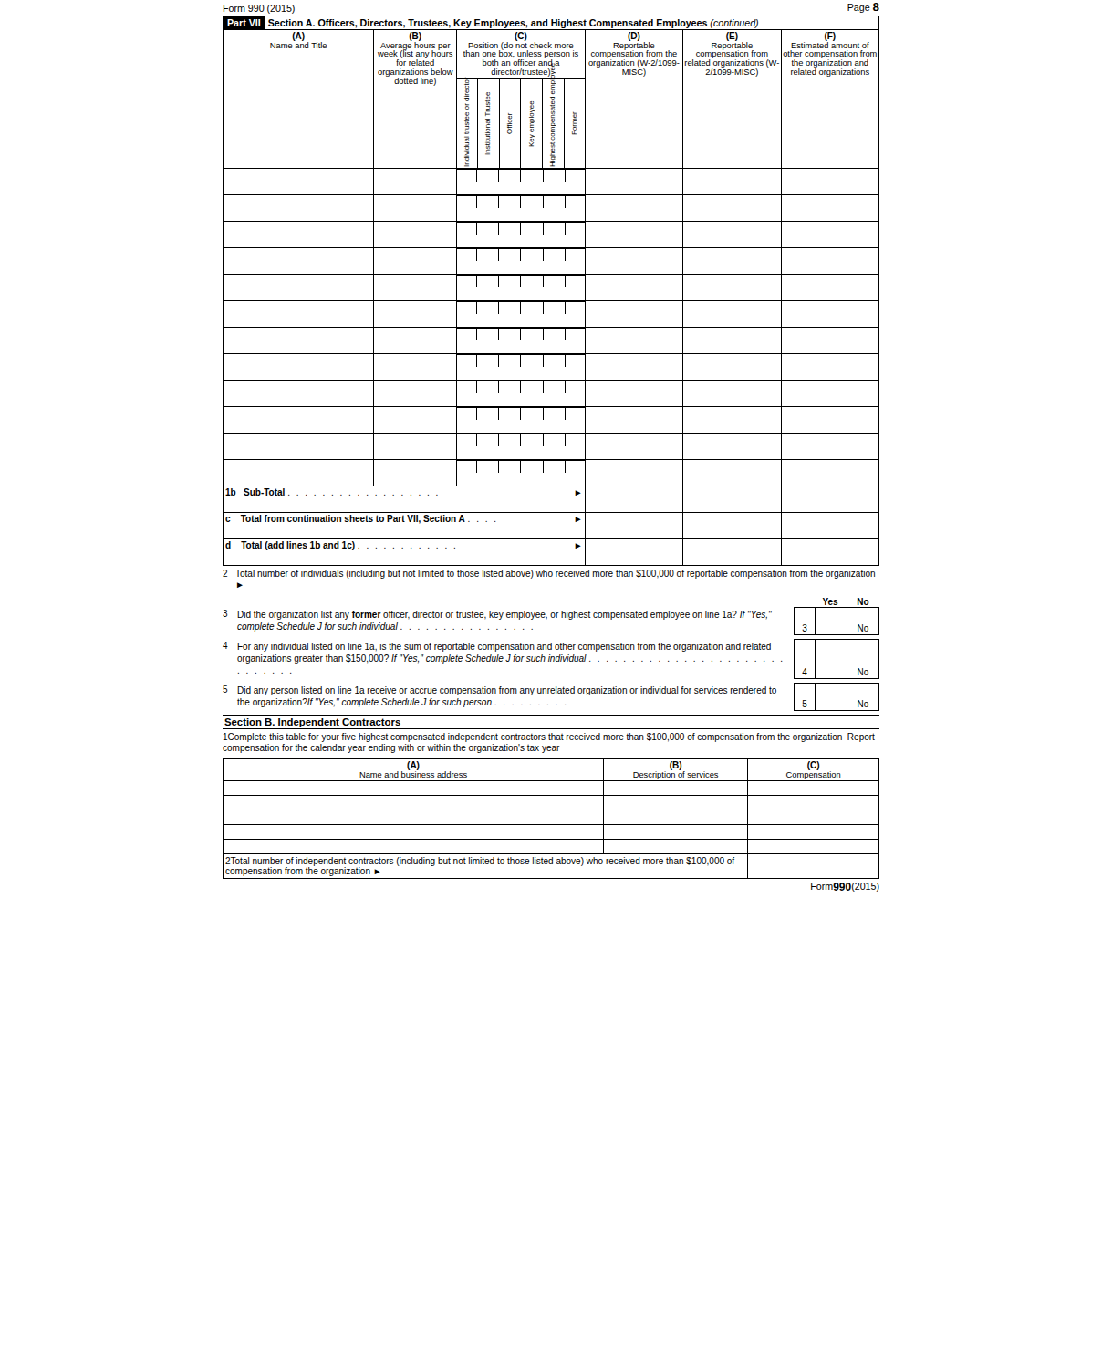Form 990 (2015)
Page 8
Part VII
Section A. Officers, Directors, Trustees, Key Employees, and Highest Compensated Employees (continued)
| (A) Name and Title | (B) Average hours per week (list any hours for related organizations below dotted line) | (C) Position (do not check more than one box, unless person is both an officer and a director/trustee) / Individual trustee or director / Institutional Trustee / Officer / Key employee / Highest compensated employee / Former / / --- / --- / --- / --- / --- / --- / | (D) Reportable compensation from the organization (W-2/1099-MISC) | (E) Reportable compensation from related organizations (W-2/1099-MISC) | (F) Estimated amount of other compensation from the organization and related organizations |
| --- | --- | --- | --- | --- | --- |
| 1b Sub-Total . . . . . . . . . . . . . . . . . . | ► | | | |
| c Total from continuation sheets to Part VII, Section A . . . . | ► | | | |
| d Total (add lines 1b and 1c) . . . . . . . . . . . . | ► | | | |
2 Total number of individuals (including but not limited to those listed above) who received more than $100,000 of reportable compensation from the organization ►
Yes No
| 3 | Did the organization list any former officer, director or trustee, key employee, or highest compensated employee on line 1a? If "Yes," complete Schedule J for such individual . . . . . . . . . . . . . . . . | 3 | | No |
| 4 | For any individual listed on line 1a, is the sum of reportable compensation and other compensation from the organization and related organizations greater than $150,000? If "Yes," complete Schedule J for such individual . . . . . . . . . . . . . . . . . . . . . . . . . . . . . . | 4 | | No |
| 5 | Did any person listed on line 1a receive or accrue compensation from any unrelated organization or individual for services rendered to the organization? If "Yes," complete Schedule J for such person . . . . . . . . . | 5 | | No |
Section B. Independent Contractors
1 Complete this table for your five highest compensated independent contractors that received more than $100,000 of compensation from the organization Report compensation for the calendar year ending with or within the organization's tax year
| (A) Name and business address | (B) Description of services | (C) Compensation |
| --- | --- | --- |
| 2 Total number of independent contractors (including but not limited to those listed above) who received more than $100,000 of compensation from the organization ► | |
Form 990 (2015)